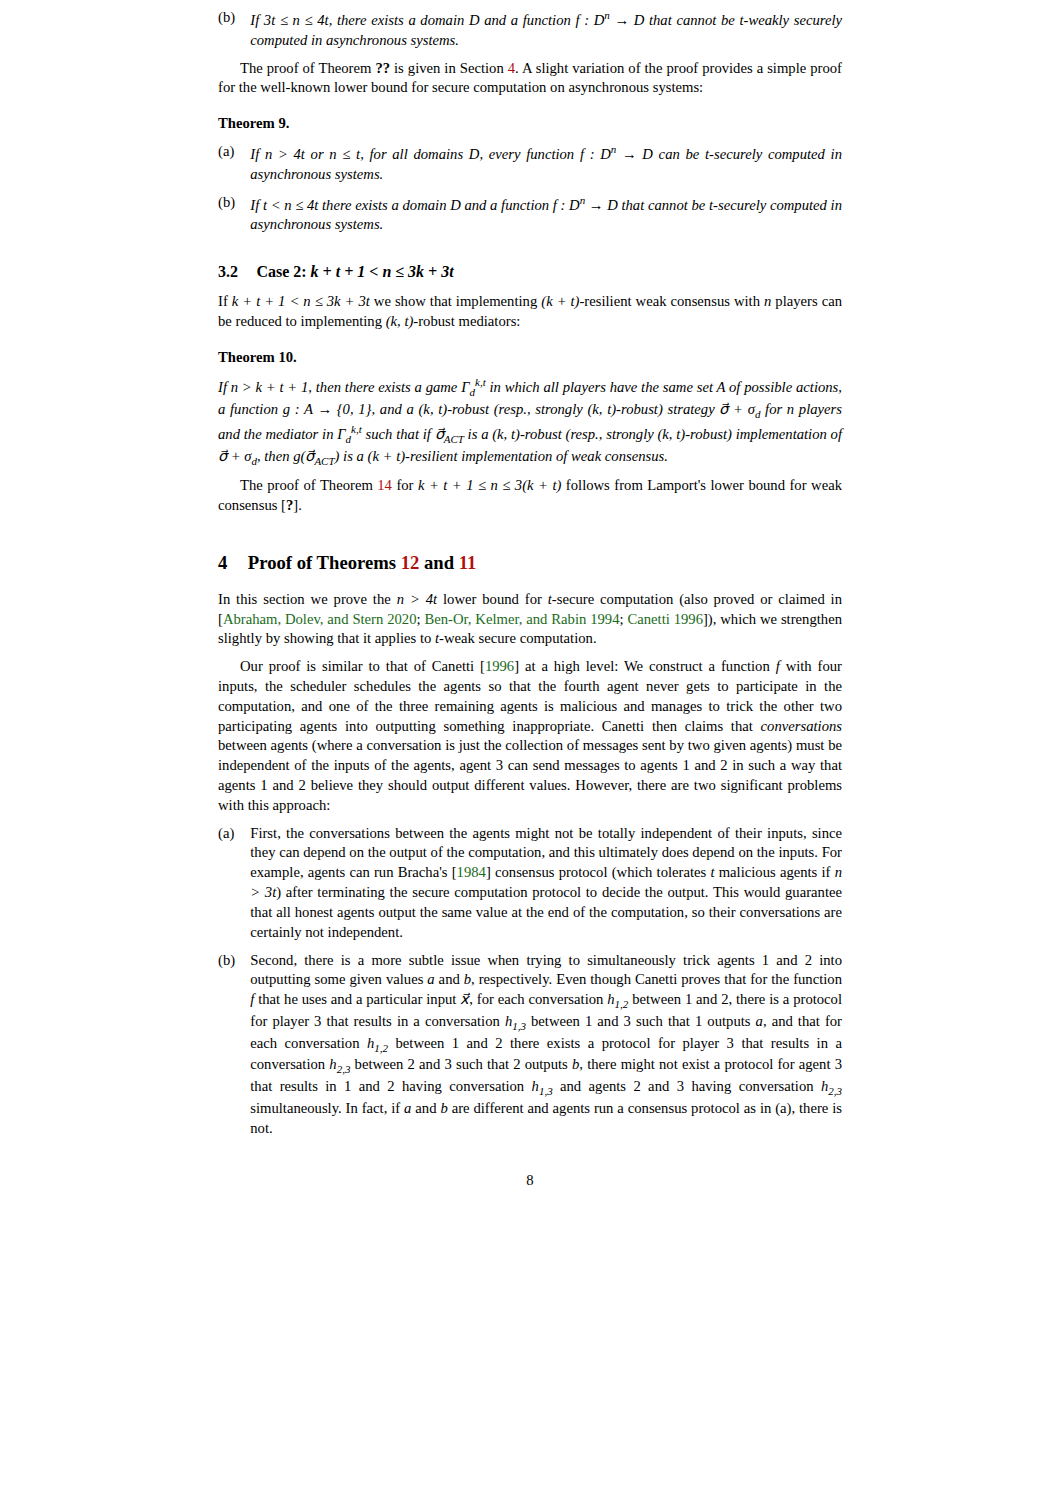(b)
If 3t ≤ n ≤ 4t, there exists a domain D and a function f : Dn → D that cannot be t-weakly securely computed in asynchronous systems.
The proof of Theorem ?? is given in Section 4. A slight variation of the proof provides a simple proof for the well-known lower bound for secure computation on asynchronous systems:
Theorem 9.
(a)
If n > 4t or n ≤ t, for all domains D, every function f : Dn → D can be t-securely computed in asynchronous systems.
(b)
If t < n ≤ 4t there exists a domain D and a function f : Dn → D that cannot be t-securely computed in asynchronous systems.
3.2 Case 2: k + t + 1 < n ≤ 3k + 3t
If k + t + 1 < n ≤ 3k + 3t we show that implementing (k + t)-resilient weak consensus with n players can be reduced to implementing (k, t)-robust mediators:
Theorem 10.
If n > k + t + 1, then there exists a game Γdk,t in which all players have the same set A of possible actions, a function g : A → {0, 1}, and a (k, t)-robust (resp., strongly (k, t)-robust) strategy σ⃗ + σd for n players and the mediator in Γdk,t such that if σ⃗ACT is a (k, t)-robust (resp., strongly (k, t)-robust) implementation of σ⃗ + σd, then g(σ⃗ACT) is a (k + t)-resilient implementation of weak consensus.
The proof of Theorem 14 for k + t + 1 ≤ n ≤ 3(k + t) follows from Lamport's lower bound for weak consensus [?].
4 Proof of Theorems 12 and 11
In this section we prove the n > 4t lower bound for t-secure computation (also proved or claimed in [Abraham, Dolev, and Stern 2020; Ben-Or, Kelmer, and Rabin 1994; Canetti 1996]), which we strengthen slightly by showing that it applies to t-weak secure computation.
Our proof is similar to that of Canetti [1996] at a high level: We construct a function f with four inputs, the scheduler schedules the agents so that the fourth agent never gets to participate in the computation, and one of the three remaining agents is malicious and manages to trick the other two participating agents into outputting something inappropriate. Canetti then claims that conversations between agents (where a conversation is just the collection of messages sent by two given agents) must be independent of the inputs of the agents, agent 3 can send messages to agents 1 and 2 in such a way that agents 1 and 2 believe they should output different values. However, there are two significant problems with this approach:
(a)
First, the conversations between the agents might not be totally independent of their inputs, since they can depend on the output of the computation, and this ultimately does depend on the inputs. For example, agents can run Bracha's [1984] consensus protocol (which tolerates t malicious agents if n > 3t) after terminating the secure computation protocol to decide the output. This would guarantee that all honest agents output the same value at the end of the computation, so their conversations are certainly not independent.
(b)
Second, there is a more subtle issue when trying to simultaneously trick agents 1 and 2 into outputting some given values a and b, respectively. Even though Canetti proves that for the function f that he uses and a particular input x⃗, for each conversation h1,2 between 1 and 2, there is a protocol for player 3 that results in a conversation h1,3 between 1 and 3 such that 1 outputs a, and that for each conversation h1,2 between 1 and 2 there exists a protocol for player 3 that results in a conversation h2,3 between 2 and 3 such that 2 outputs b, there might not exist a protocol for agent 3 that results in 1 and 2 having conversation h1,3 and agents 2 and 3 having conversation h2,3 simultaneously. In fact, if a and b are different and agents run a consensus protocol as in (a), there is not.
8